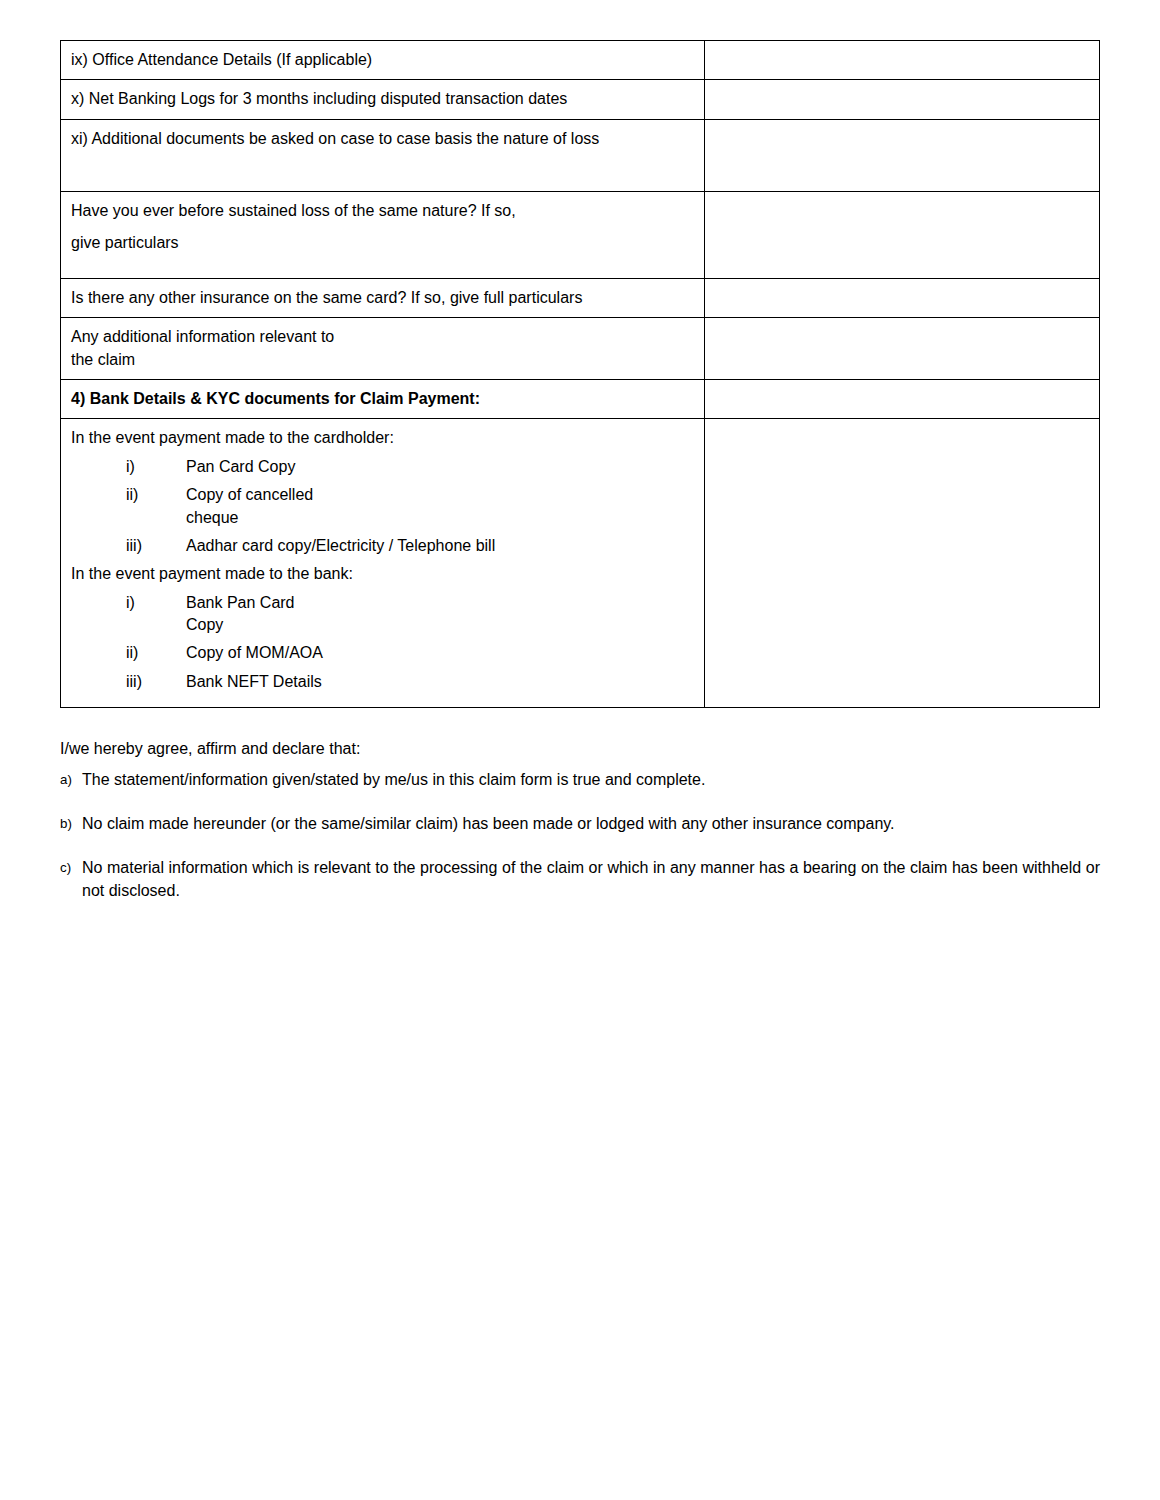| ix) Office Attendance Details (If applicable) | |
| x) Net Banking Logs for 3 months including disputed transaction dates | |
| xi) Additional documents be asked on case to case basis the nature of loss | |
| Have you ever before sustained loss of the same nature? If so, give particulars | |
| Is there any other insurance on the same card? If so, give full particulars | |
| Any additional information relevant to the claim | |
| 4) Bank Details & KYC documents for Claim Payment: | |
| In the event payment made to the cardholder: i) Pan Card Copy ii) Copy of cancelled cheque iii) Aadhar card copy/Electricity / Telephone bill In the event payment made to the bank: i) Bank Pan Card Copy ii) Copy of MOM/AOA iii) Bank NEFT Details | |
I/we hereby agree, affirm and declare that:
a) The statement/information given/stated by me/us in this claim form is true and complete.
b) No claim made hereunder (or the same/similar claim) has been made or lodged with any other insurance company.
c) No material information which is relevant to the processing of the claim or which in any manner has a bearing on the claim has been withheld or not disclosed.